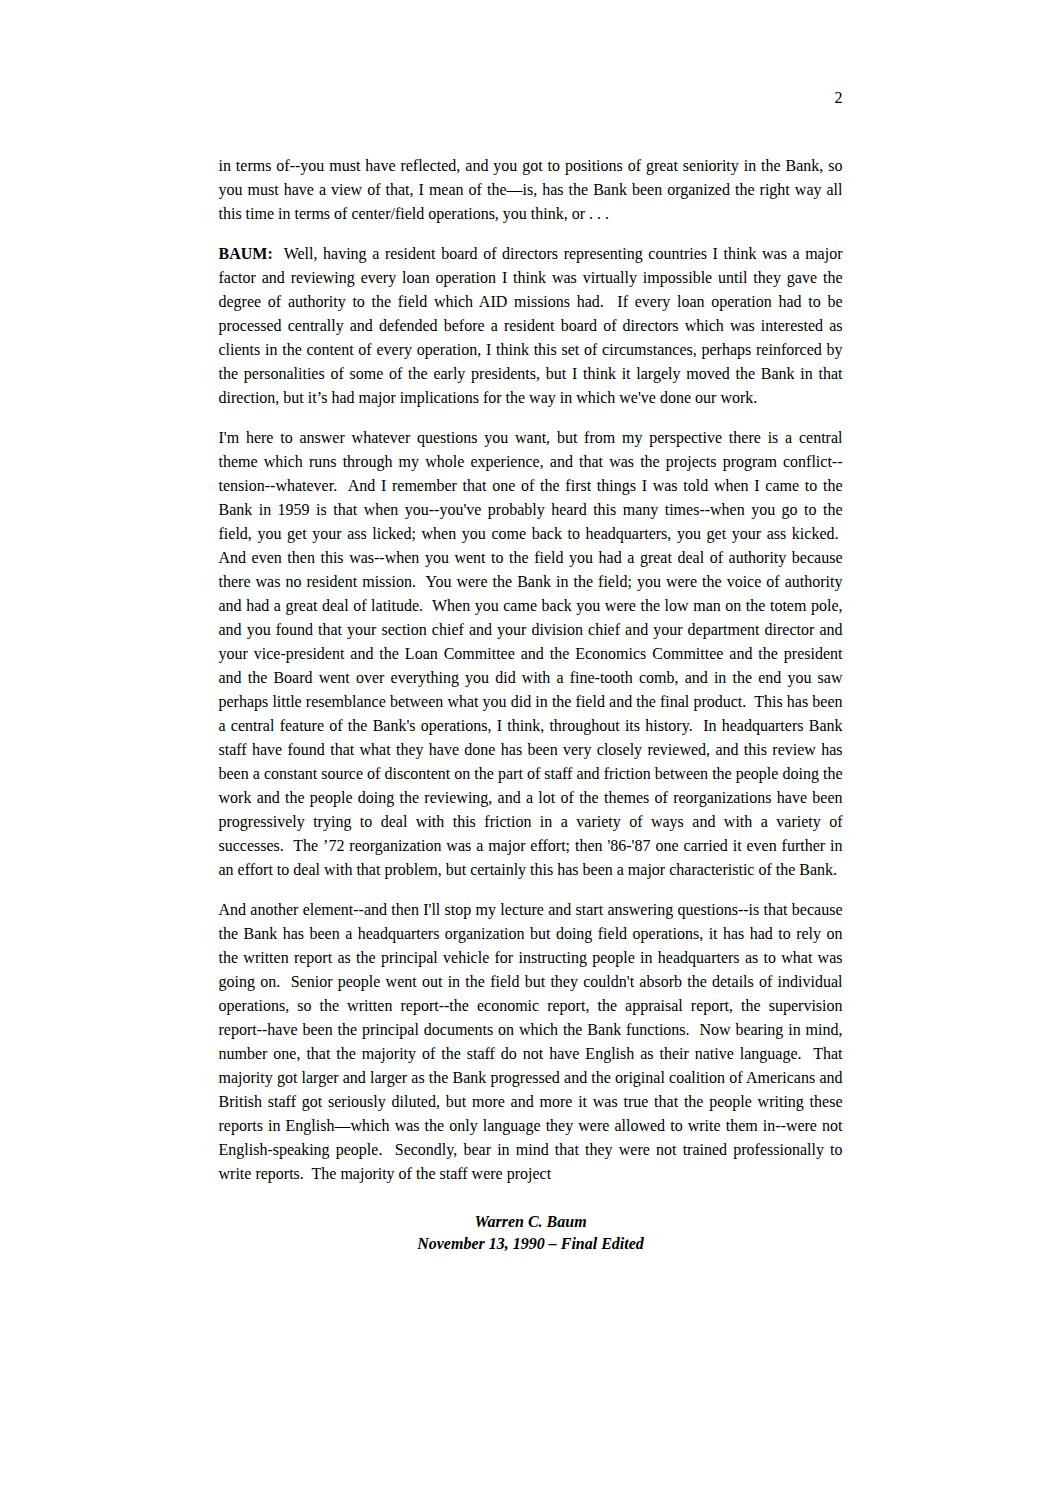2
in terms of--you must have reflected, and you got to positions of great seniority in the Bank, so you must have a view of that, I mean of the—is, has the Bank been organized the right way all this time in terms of center/field operations, you think, or . . .
BAUM: Well, having a resident board of directors representing countries I think was a major factor and reviewing every loan operation I think was virtually impossible until they gave the degree of authority to the field which AID missions had. If every loan operation had to be processed centrally and defended before a resident board of directors which was interested as clients in the content of every operation, I think this set of circumstances, perhaps reinforced by the personalities of some of the early presidents, but I think it largely moved the Bank in that direction, but it’s had major implications for the way in which we've done our work.
I'm here to answer whatever questions you want, but from my perspective there is a central theme which runs through my whole experience, and that was the projects program conflict--tension--whatever. And I remember that one of the first things I was told when I came to the Bank in 1959 is that when you--you've probably heard this many times--when you go to the field, you get your ass licked; when you come back to headquarters, you get your ass kicked. And even then this was--when you went to the field you had a great deal of authority because there was no resident mission. You were the Bank in the field; you were the voice of authority and had a great deal of latitude. When you came back you were the low man on the totem pole, and you found that your section chief and your division chief and your department director and your vice-president and the Loan Committee and the Economics Committee and the president and the Board went over everything you did with a fine-tooth comb, and in the end you saw perhaps little resemblance between what you did in the field and the final product. This has been a central feature of the Bank's operations, I think, throughout its history. In headquarters Bank staff have found that what they have done has been very closely reviewed, and this review has been a constant source of discontent on the part of staff and friction between the people doing the work and the people doing the reviewing, and a lot of the themes of reorganizations have been progressively trying to deal with this friction in a variety of ways and with a variety of successes. The ’72 reorganization was a major effort; then '86-'87 one carried it even further in an effort to deal with that problem, but certainly this has been a major characteristic of the Bank.
And another element--and then I'll stop my lecture and start answering questions--is that because the Bank has been a headquarters organization but doing field operations, it has had to rely on the written report as the principal vehicle for instructing people in headquarters as to what was going on. Senior people went out in the field but they couldn't absorb the details of individual operations, so the written report--the economic report, the appraisal report, the supervision report--have been the principal documents on which the Bank functions. Now bearing in mind, number one, that the majority of the staff do not have English as their native language. That majority got larger and larger as the Bank progressed and the original coalition of Americans and British staff got seriously diluted, but more and more it was true that the people writing these reports in English—which was the only language they were allowed to write them in--were not English-speaking people. Secondly, bear in mind that they were not trained professionally to write reports. The majority of the staff were project
Warren C. Baum
November 13, 1990 – Final Edited